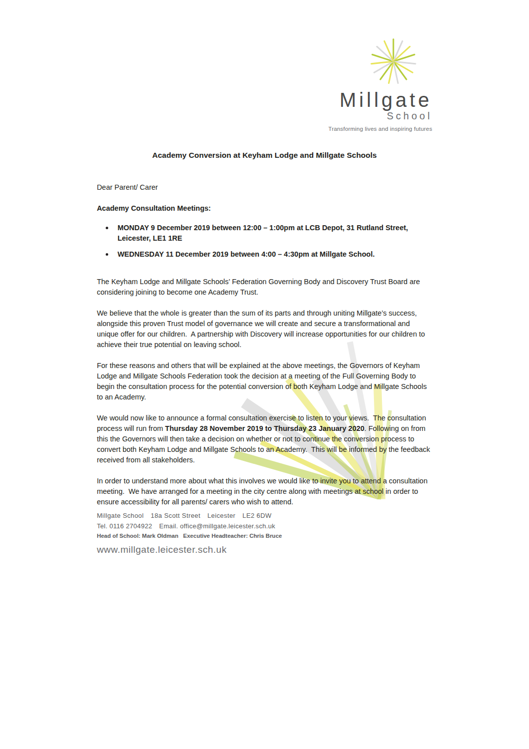Millgate
School
Transforming lives and inspiring futures
Academy Conversion at Keyham Lodge and Millgate Schools
Dear Parent/ Carer
Academy Consultation Meetings:
MONDAY 9 December 2019 between 12:00 – 1:00pm at LCB Depot, 31 Rutland Street, Leicester, LE1 1RE
WEDNESDAY 11 December 2019 between 4:00 – 4:30pm at Millgate School.
The Keyham Lodge and Millgate Schools’ Federation Governing Body and Discovery Trust Board are considering joining to become one Academy Trust.
We believe that the whole is greater than the sum of its parts and through uniting Millgate’s success, alongside this proven Trust model of governance we will create and secure a transformational and unique offer for our children. A partnership with Discovery will increase opportunities for our children to achieve their true potential on leaving school.
For these reasons and others that will be explained at the above meetings, the Governors of Keyham Lodge and Millgate Schools Federation took the decision at a meeting of the Full Governing Body to begin the consultation process for the potential conversion of both Keyham Lodge and Millgate Schools to an Academy.
We would now like to announce a formal consultation exercise to listen to your views. The consultation process will run from Thursday 28 November 2019 to Thursday 23 January 2020. Following on from this the Governors will then take a decision on whether or not to continue the conversion process to convert both Keyham Lodge and Millgate Schools to an Academy. This will be informed by the feedback received from all stakeholders.
In order to understand more about what this involves we would like to invite you to attend a consultation meeting. We have arranged for a meeting in the city centre along with meetings at school in order to ensure accessibility for all parents/ carers who wish to attend.
Millgate School 18a Scott Street Leicester LE2 6DW
Tel. 0116 2704922 Email. office@millgate.leicester.sch.uk
Head of School: Mark Oldman Executive Headteacher: Chris Bruce
www.millgate.leicester.sch.uk